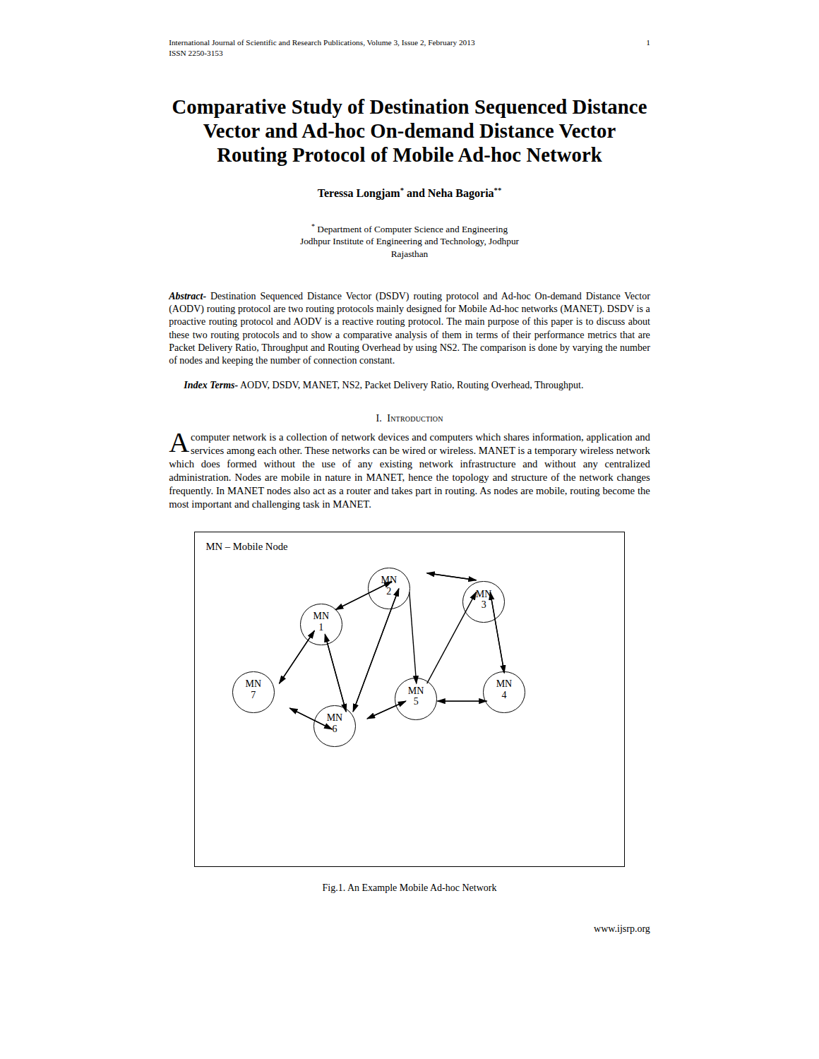International Journal of Scientific and Research Publications, Volume 3, Issue 2, February 2013
ISSN 2250-3153
1
Comparative Study of Destination Sequenced Distance Vector and Ad-hoc On-demand Distance Vector Routing Protocol of Mobile Ad-hoc Network
Teressa Longjam* and Neha Bagoria**
* Department of Computer Science and Engineering
Jodhpur Institute of Engineering and Technology, Jodhpur
Rajasthan
Abstract- Destination Sequenced Distance Vector (DSDV) routing protocol and Ad-hoc On-demand Distance Vector (AODV) routing protocol are two routing protocols mainly designed for Mobile Ad-hoc networks (MANET). DSDV is a proactive routing protocol and AODV is a reactive routing protocol. The main purpose of this paper is to discuss about these two routing protocols and to show a comparative analysis of them in terms of their performance metrics that are Packet Delivery Ratio, Throughput and Routing Overhead by using NS2. The comparison is done by varying the number of nodes and keeping the number of connection constant.
Index Terms- AODV, DSDV, MANET, NS2, Packet Delivery Ratio, Routing Overhead, Throughput.
I. Introduction
Acomputer network is a collection of network devices and computers which shares information, application and services among each other. These networks can be wired or wireless. MANET is a temporary wireless network which does formed without the use of any existing network infrastructure and without any centralized administration. Nodes are mobile in nature in MANET, hence the topology and structure of the network changes frequently. In MANET nodes also act as a router and takes part in routing. As nodes are mobile, routing become the most important and challenging task in MANET.
MN – Mobile Node
MN
2
MN
3
MN
1
MN
7
MN
5
MN
4
MN
6
Fig.1. An Example Mobile Ad-hoc Network
www.ijsrp.org